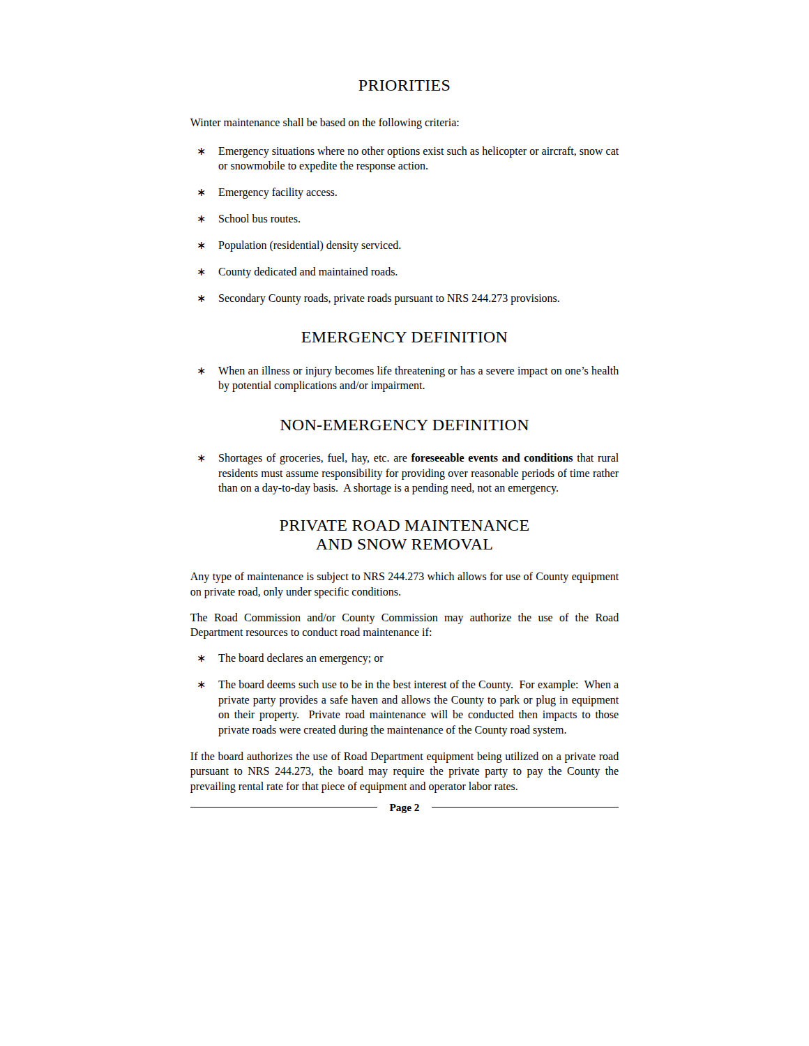PRIORITIES
Winter maintenance shall be based on the following criteria:
Emergency situations where no other options exist such as helicopter or aircraft, snow cat or snowmobile to expedite the response action.
Emergency facility access.
School bus routes.
Population (residential) density serviced.
County dedicated and maintained roads.
Secondary County roads, private roads pursuant to NRS 244.273 provisions.
EMERGENCY DEFINITION
When an illness or injury becomes life threatening or has a severe impact on one’s health by potential complications and/or impairment.
NON-EMERGENCY DEFINITION
Shortages of groceries, fuel, hay, etc. are foreseeable events and conditions that rural residents must assume responsibility for providing over reasonable periods of time rather than on a day-to-day basis. A shortage is a pending need, not an emergency.
PRIVATE ROAD MAINTENANCE
AND SNOW REMOVAL
Any type of maintenance is subject to NRS 244.273 which allows for use of County equipment on private road, only under specific conditions.
The Road Commission and/or County Commission may authorize the use of the Road Department resources to conduct road maintenance if:
The board declares an emergency; or
The board deems such use to be in the best interest of the County. For example: When a private party provides a safe haven and allows the County to park or plug in equipment on their property. Private road maintenance will be conducted then impacts to those private roads were created during the maintenance of the County road system.
If the board authorizes the use of Road Department equipment being utilized on a private road pursuant to NRS 244.273, the board may require the private party to pay the County the prevailing rental rate for that piece of equipment and operator labor rates.
Page 2